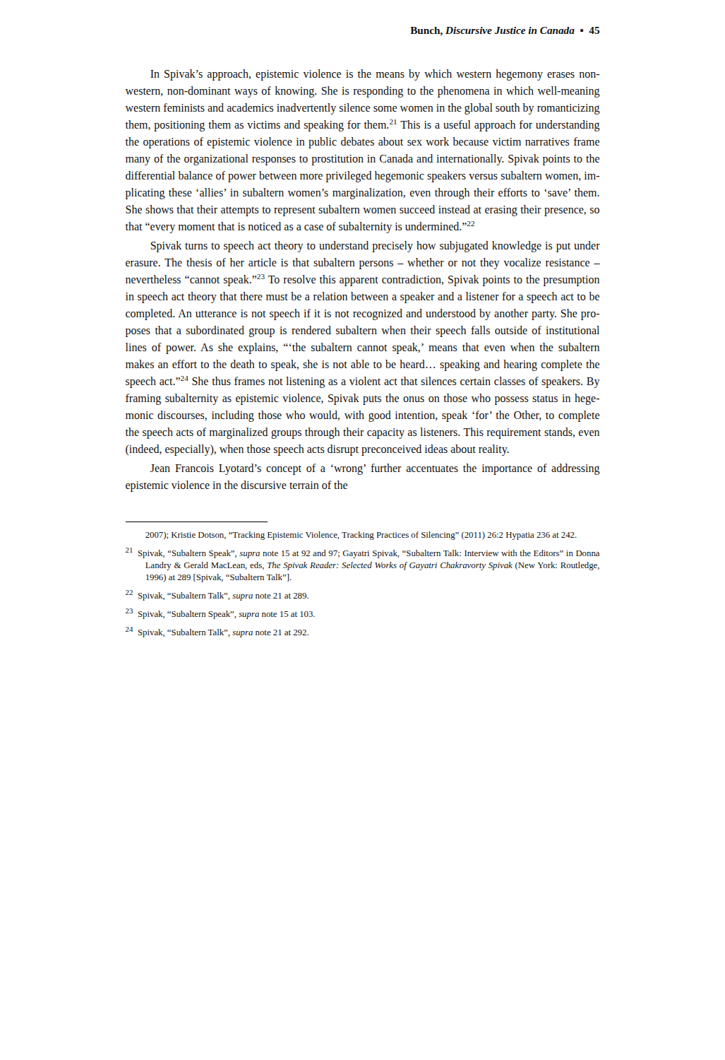Bunch, Discursive Justice in Canada▪45
In Spivak’s approach, epistemic violence is the means by which western hegemony erases non-western, non-dominant ways of knowing. She is responding to the phenomena in which well-meaning western feminists and academics inadvertently silence some women in the global south by romanticizing them, positioning them as victims and speaking for them.21 This is a useful approach for understanding the operations of epistemic violence in public debates about sex work because victim narratives frame many of the organizational responses to prostitution in Canada and internationally. Spivak points to the differential balance of power between more privileged hegemonic speakers versus subaltern women, implicating these ‘allies’ in subaltern women’s marginalization, even through their efforts to ‘save’ them. She shows that their attempts to represent subaltern women succeed instead at erasing their presence, so that “every moment that is noticed as a case of subalternity is undermined.”22
Spivak turns to speech act theory to understand precisely how subjugated knowledge is put under erasure. The thesis of her article is that subaltern persons – whether or not they vocalize resistance – nevertheless “cannot speak.”23 To resolve this apparent contradiction, Spivak points to the presumption in speech act theory that there must be a relation between a speaker and a listener for a speech act to be completed. An utterance is not speech if it is not recognized and understood by another party. She proposes that a subordinated group is rendered subaltern when their speech falls outside of institutional lines of power. As she explains, “‘the subaltern cannot speak,’ means that even when the subaltern makes an effort to the death to speak, she is not able to be heard… speaking and hearing complete the speech act.”24 She thus frames not listening as a violent act that silences certain classes of speakers. By framing subalternity as epistemic violence, Spivak puts the onus on those who possess status in hegemonic discourses, including those who would, with good intention, speak ‘for’ the Other, to complete the speech acts of marginalized groups through their capacity as listeners. This requirement stands, even (indeed, especially), when those speech acts disrupt preconceived ideas about reality.
Jean Francois Lyotard’s concept of a ‘wrong’ further accentuates the importance of addressing epistemic violence in the discursive terrain of the
2007); Kristie Dotson, “Tracking Epistemic Violence, Tracking Practices of Silencing” (2011) 26:2 Hypatia 236 at 242.
21 Spivak, “Subaltern Speak”, supra note 15 at 92 and 97; Gayatri Spivak, “Subaltern Talk: Interview with the Editors” in Donna Landry & Gerald MacLean, eds, The Spivak Reader: Selected Works of Gayatri Chakravorty Spivak (New York: Routledge, 1996) at 289 [Spivak, “Subaltern Talk”].
22 Spivak, “Subaltern Talk”, supra note 21 at 289.
23 Spivak, “Subaltern Speak”, supra note 15 at 103.
24 Spivak, “Subaltern Talk”, supra note 21 at 292.